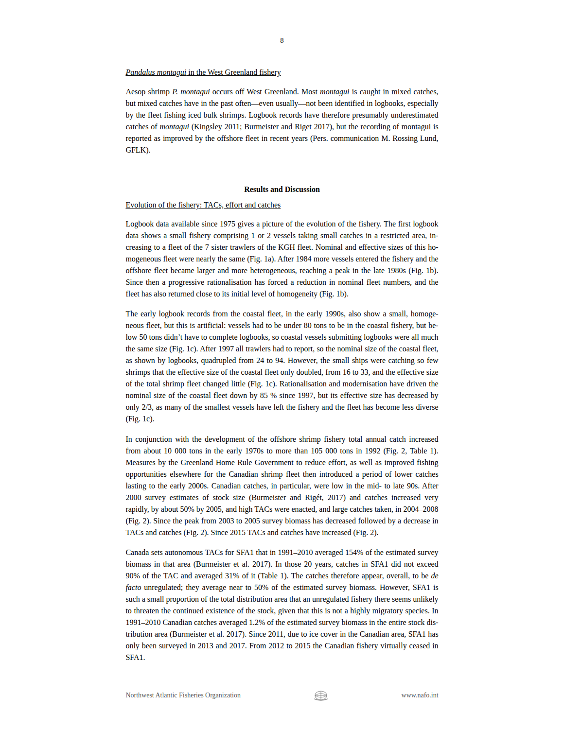8
Pandalus montagui in the West Greenland fishery
Aesop shrimp P. montagui occurs off West Greenland. Most montagui is caught in mixed catches, but mixed catches have in the past often—even usually—not been identified in logbooks, especially by the fleet fishing iced bulk shrimps. Logbook records have therefore presumably underestimated catches of montagui (Kingsley 2011; Burmeister and Riget 2017), but the recording of montagui is reported as improved by the offshore fleet in recent years (Pers. communication M. Rossing Lund, GFLK).
Results and Discussion
Evolution of the fishery: TACs, effort and catches
Logbook data available since 1975 gives a picture of the evolution of the fishery. The first logbook data shows a small fishery comprising 1 or 2 vessels taking small catches in a restricted area, increasing to a fleet of the 7 sister trawlers of the KGH fleet. Nominal and effective sizes of this homogeneous fleet were nearly the same (Fig. 1a). After 1984 more vessels entered the fishery and the offshore fleet became larger and more heterogeneous, reaching a peak in the late 1980s (Fig. 1b). Since then a progressive rationalisation has forced a reduction in nominal fleet numbers, and the fleet has also returned close to its initial level of homogeneity (Fig. 1b).
The early logbook records from the coastal fleet, in the early 1990s, also show a small, homogeneous fleet, but this is artificial: vessels had to be under 80 tons to be in the coastal fishery, but below 50 tons didn’t have to complete logbooks, so coastal vessels submitting logbooks were all much the same size (Fig. 1c). After 1997 all trawlers had to report, so the nominal size of the coastal fleet, as shown by logbooks, quadrupled from 24 to 94. However, the small ships were catching so few shrimps that the effective size of the coastal fleet only doubled, from 16 to 33, and the effective size of the total shrimp fleet changed little (Fig. 1c). Rationalisation and modernisation have driven the nominal size of the coastal fleet down by 85 % since 1997, but its effective size has decreased by only 2/3, as many of the smallest vessels have left the fishery and the fleet has become less diverse (Fig. 1c).
In conjunction with the development of the offshore shrimp fishery total annual catch increased from about 10 000 tons in the early 1970s to more than 105 000 tons in 1992 (Fig. 2, Table 1). Measures by the Greenland Home Rule Government to reduce effort, as well as improved fishing opportunities elsewhere for the Canadian shrimp fleet then introduced a period of lower catches lasting to the early 2000s. Canadian catches, in particular, were low in the mid- to late 90s. After 2000 survey estimates of stock size (Burmeister and Rigét, 2017) and catches increased very rapidly, by about 50% by 2005, and high TACs were enacted, and large catches taken, in 2004–2008 (Fig. 2). Since the peak from 2003 to 2005 survey biomass has decreased followed by a decrease in TACs and catches (Fig. 2). Since 2015 TACs and catches have increased (Fig. 2).
Canada sets autonomous TACs for SFA1 that in 1991–2010 averaged 154% of the estimated survey biomass in that area (Burmeister et al. 2017). In those 20 years, catches in SFA1 did not exceed 90% of the TAC and averaged 31% of it (Table 1). The catches therefore appear, overall, to be de facto unregulated; they average near to 50% of the estimated survey biomass. However, SFA1 is such a small proportion of the total distribution area that an unregulated fishery there seems unlikely to threaten the continued existence of the stock, given that this is not a highly migratory species. In 1991–2010 Canadian catches averaged 1.2% of the estimated survey biomass in the entire stock distribution area (Burmeister et al. 2017). Since 2011, due to ice cover in the Canadian area, SFA1 has only been surveyed in 2013 and 2017. From 2012 to 2015 the Canadian fishery virtually ceased in SFA1.
Northwest Atlantic Fisheries Organization
www.nafo.int